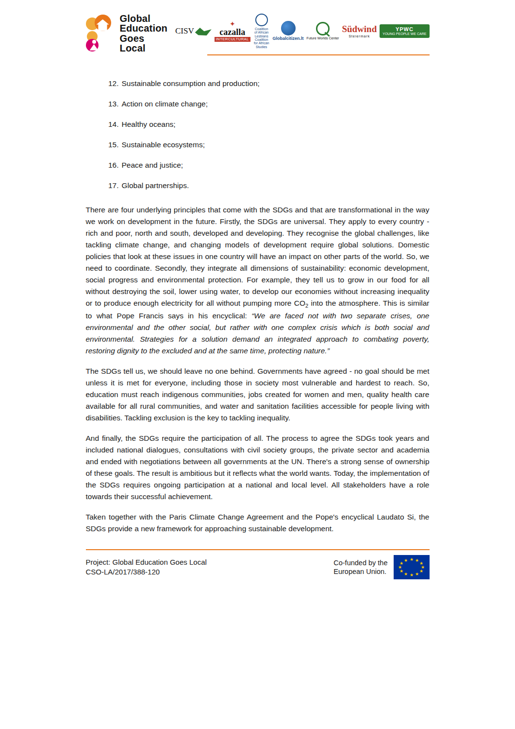Global Education Goes Local
CISV
✦cazalla INTERCULTURAL
Coalition of African Lesbians
Coalition for African Studies
Globalcitizen.lt
Future Worlds Center
Südwind Steiermark
YPWC YOUNG PEOPLE WE CARE
Sustainable consumption and production;
Action on climate change;
Healthy oceans;
Sustainable ecosystems;
Peace and justice;
Global partnerships.
There are four underlying principles that come with the SDGs and that are transformational in the way we work on development in the future. Firstly, the SDGs are universal. They apply to every country - rich and poor, north and south, developed and developing. They recognise the global challenges, like tackling climate change, and changing models of development require global solutions. Domestic policies that look at these issues in one country will have an impact on other parts of the world. So, we need to coordinate. Secondly, they integrate all dimensions of sustainability: economic development, social progress and environmental protection. For example, they tell us to grow in our food for all without destroying the soil, lower using water, to develop our economies without increasing inequality or to produce enough electricity for all without pumping more CO2 into the atmosphere. This is similar to what Pope Francis says in his encyclical: “We are faced not with two separate crises, one environmental and the other social, but rather with one complex crisis which is both social and environmental. Strategies for a solution demand an integrated approach to combating poverty, restoring dignity to the excluded and at the same time, protecting nature.”
The SDGs tell us, we should leave no one behind. Governments have agreed - no goal should be met unless it is met for everyone, including those in society most vulnerable and hardest to reach. So, education must reach indigenous communities, jobs created for women and men, quality health care available for all rural communities, and water and sanitation facilities accessible for people living with disabilities. Tackling exclusion is the key to tackling inequality.
And finally, the SDGs require the participation of all. The process to agree the SDGs took years and included national dialogues, consultations with civil society groups, the private sector and academia and ended with negotiations between all governments at the UN. There's a strong sense of ownership of these goals. The result is ambitious but it reflects what the world wants. Today, the implementation of the SDGs requires ongoing participation at a national and local level. All stakeholders have a role towards their successful achievement.
Taken together with the Paris Climate Change Agreement and the Pope's encyclical Laudato Si, the SDGs provide a new framework for approaching sustainable development.
Project: Global Education Goes Local
CSO-LA/2017/388-120
Co-funded by the
European Union.
★ ★ ★ ★ ★ ★ ★ ★ ★ ★ ★ ★